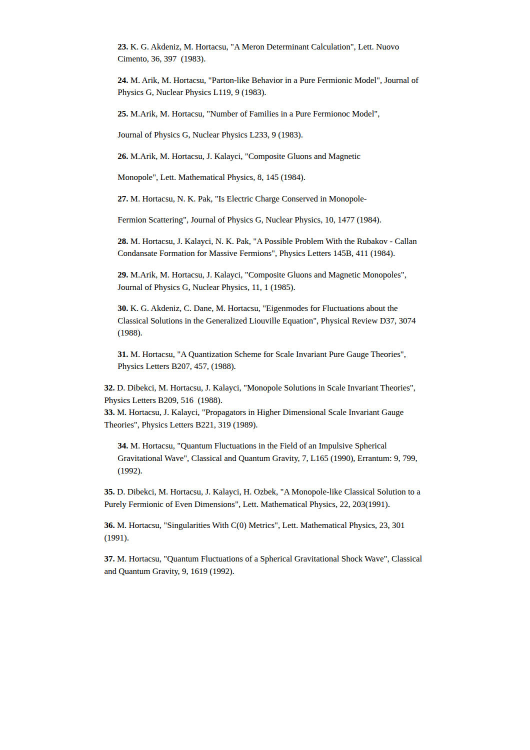23. K. G. Akdeniz, M. Hortacsu, "A Meron Determinant Calculation", Lett. Nuovo Cimento, 36, 397 (1983).
24. M. Arik, M. Hortacsu, "Parton-like Behavior in a Pure Fermionic Model", Journal of Physics G, Nuclear Physics L119, 9 (1983).
25. M.Arik, M. Hortacsu, "Number of Families in a Pure Fermionoc Model",
Journal of Physics G, Nuclear Physics L233, 9 (1983).
26. M.Arik, M. Hortacsu, J. Kalayci, "Composite Gluons and Magnetic
Monopole", Lett. Mathematical Physics, 8, 145 (1984).
27. M. Hortacsu, N. K. Pak, "Is Electric Charge Conserved in Monopole-
Fermion Scattering", Journal of Physics G, Nuclear Physics, 10, 1477 (1984).
28. M. Hortacsu, J. Kalayci, N. K. Pak, "A Possible Problem With the Rubakov - Callan Condansate Formation for Massive Fermions", Physics Letters 145B, 411 (1984).
29. M.Arik, M. Hortacsu, J. Kalayci, "Composite Gluons and Magnetic Monopoles", Journal of Physics G, Nuclear Physics, 11, 1 (1985).
30. K. G. Akdeniz, C. Dane, M. Hortacsu, "Eigenmodes for Fluctuations about the Classical Solutions in the Generalized Liouville Equation", Physical Review D37, 3074 (1988).
31. M. Hortacsu, "A Quantization Scheme for Scale Invariant Pure Gauge Theories", Physics Letters B207, 457, (1988).
32. D. Dibekci, M. Hortacsu, J. Kalayci, "Monopole Solutions in Scale Invariant Theories", Physics Letters B209, 516 (1988).
33. M. Hortacsu, J. Kalayci, "Propagators in Higher Dimensional Scale Invariant Gauge Theories", Physics Letters B221, 319 (1989).
34. M. Hortacsu, "Quantum Fluctuations in the Field of an Impulsive Spherical Gravitational Wave", Classical and Quantum Gravity, 7, L165 (1990), Errantum: 9, 799,(1992).
35. D. Dibekci, M. Hortacsu, J. Kalayci, H. Ozbek, "A Monopole-like Classical Solution to a Purely Fermionic of Even Dimensions", Lett. Mathematical Physics, 22, 203(1991).
36. M. Hortacsu, "Singularities With C(0) Metrics", Lett. Mathematical Physics, 23, 301 (1991).
37. M. Hortacsu, "Quantum Fluctuations of a Spherical Gravitational Shock Wave", Classical and Quantum Gravity, 9, 1619 (1992).